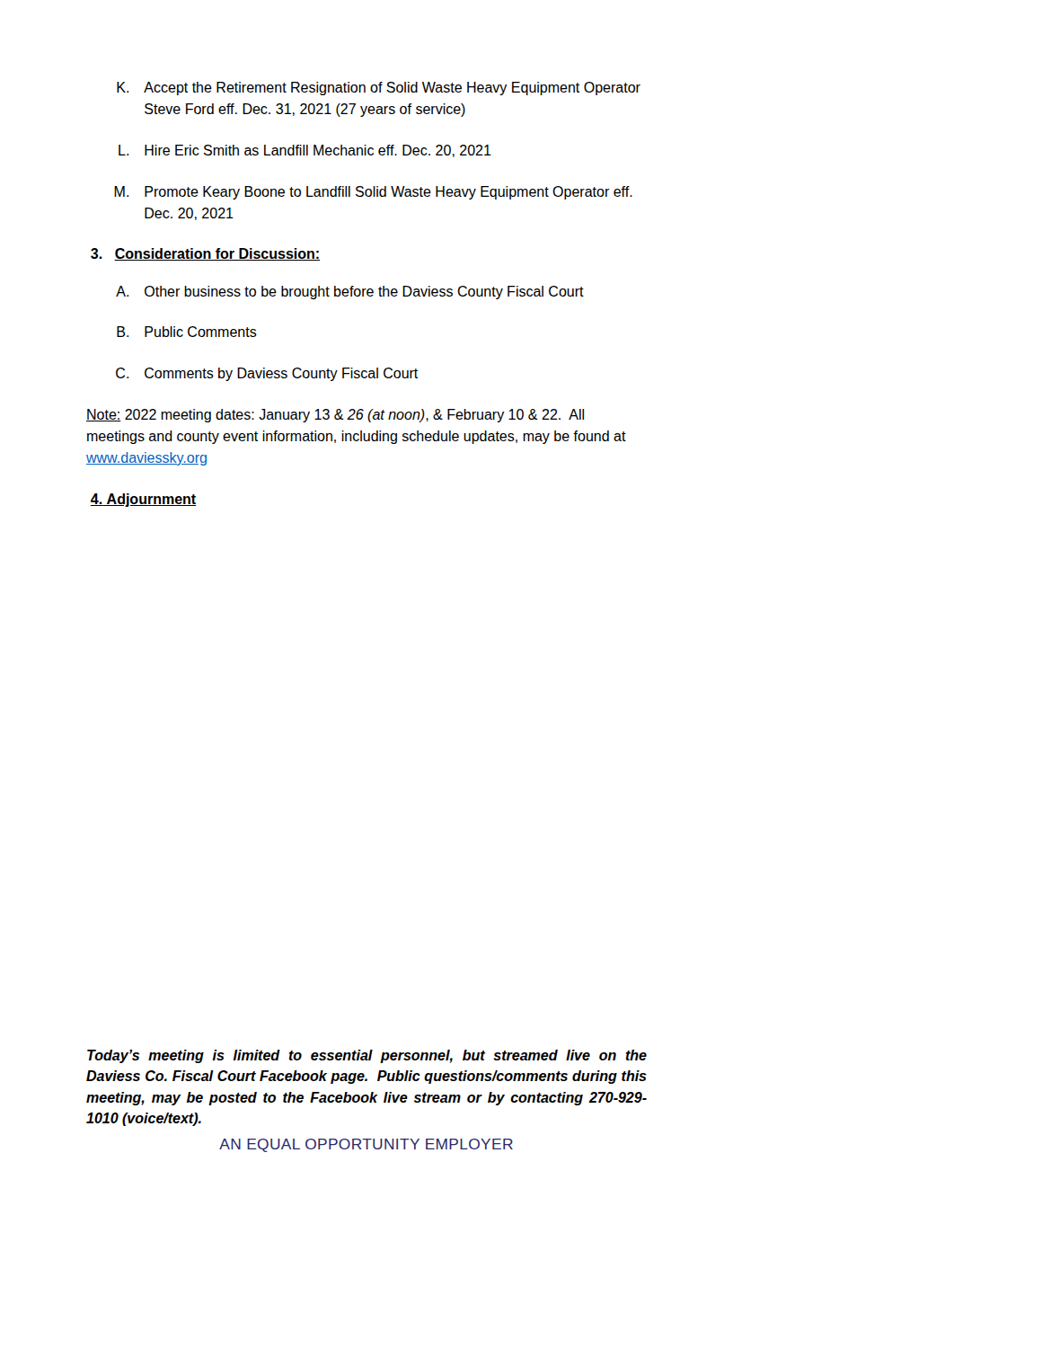Accept the Retirement Resignation of Solid Waste Heavy Equipment Operator Steve Ford eff. Dec. 31, 2021 (27 years of service)
Hire Eric Smith as Landfill Mechanic eff. Dec. 20, 2021
Promote Keary Boone to Landfill Solid Waste Heavy Equipment Operator eff. Dec. 20, 2021
3. Consideration for Discussion:
Other business to be brought before the Daviess County Fiscal Court
Public Comments
Comments by Daviess County Fiscal Court
Note: 2022 meeting dates: January 13 & 26 (at noon), & February 10 & 22. All meetings and county event information, including schedule updates, may be found at www.daviessky.org
4. Adjournment
Today’s meeting is limited to essential personnel, but streamed live on the Daviess Co. Fiscal Court Facebook page. Public questions/comments during this meeting, may be posted to the Facebook live stream or by contacting 270-929-1010 (voice/text).
AN EQUAL OPPORTUNITY EMPLOYER